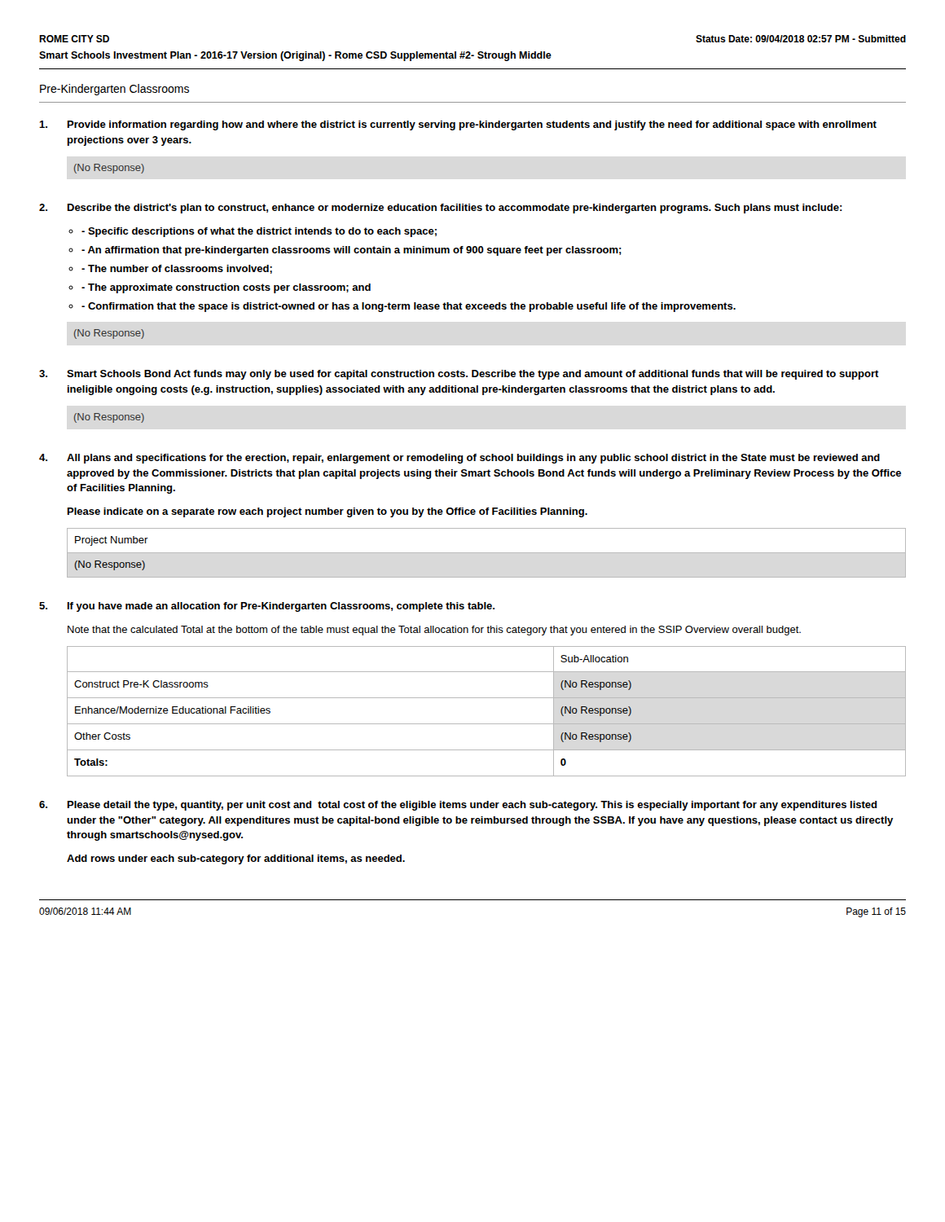ROME CITY SD Status Date: 09/04/2018 02:57 PM - Submitted
Smart Schools Investment Plan - 2016-17 Version (Original) - Rome CSD Supplemental #2- Strough Middle
Pre-Kindergarten Classrooms
Provide information regarding how and where the district is currently serving pre-kindergarten students and justify the need for additional space with enrollment projections over 3 years.
(No Response)
Describe the district's plan to construct, enhance or modernize education facilities to accommodate pre-kindergarten programs. Such plans must include:
- Specific descriptions of what the district intends to do to each space;
- An affirmation that pre-kindergarten classrooms will contain a minimum of 900 square feet per classroom;
- The number of classrooms involved;
- The approximate construction costs per classroom; and
- Confirmation that the space is district-owned or has a long-term lease that exceeds the probable useful life of the improvements.
(No Response)
Smart Schools Bond Act funds may only be used for capital construction costs. Describe the type and amount of additional funds that will be required to support ineligible ongoing costs (e.g. instruction, supplies) associated with any additional pre-kindergarten classrooms that the district plans to add.
(No Response)
All plans and specifications for the erection, repair, enlargement or remodeling of school buildings in any public school district in the State must be reviewed and approved by the Commissioner. Districts that plan capital projects using their Smart Schools Bond Act funds will undergo a Preliminary Review Process by the Office of Facilities Planning.
Please indicate on a separate row each project number given to you by the Office of Facilities Planning.
| Project Number |
| --- |
| (No Response) |
If you have made an allocation for Pre-Kindergarten Classrooms, complete this table.
Note that the calculated Total at the bottom of the table must equal the Total allocation for this category that you entered in the SSIP Overview overall budget.
| | Sub-Allocation |
| --- | --- |
| Construct Pre-K Classrooms | (No Response) |
| Enhance/Modernize Educational Facilities | (No Response) |
| Other Costs | (No Response) |
| Totals: | 0 |
Please detail the type, quantity, per unit cost and total cost of the eligible items under each sub-category. This is especially important for any expenditures listed under the "Other" category. All expenditures must be capital-bond eligible to be reimbursed through the SSBA. If you have any questions, please contact us directly through smartschools@nysed.gov.
Add rows under each sub-category for additional items, as needed.
09/06/2018 11:44 AM Page 11 of 15